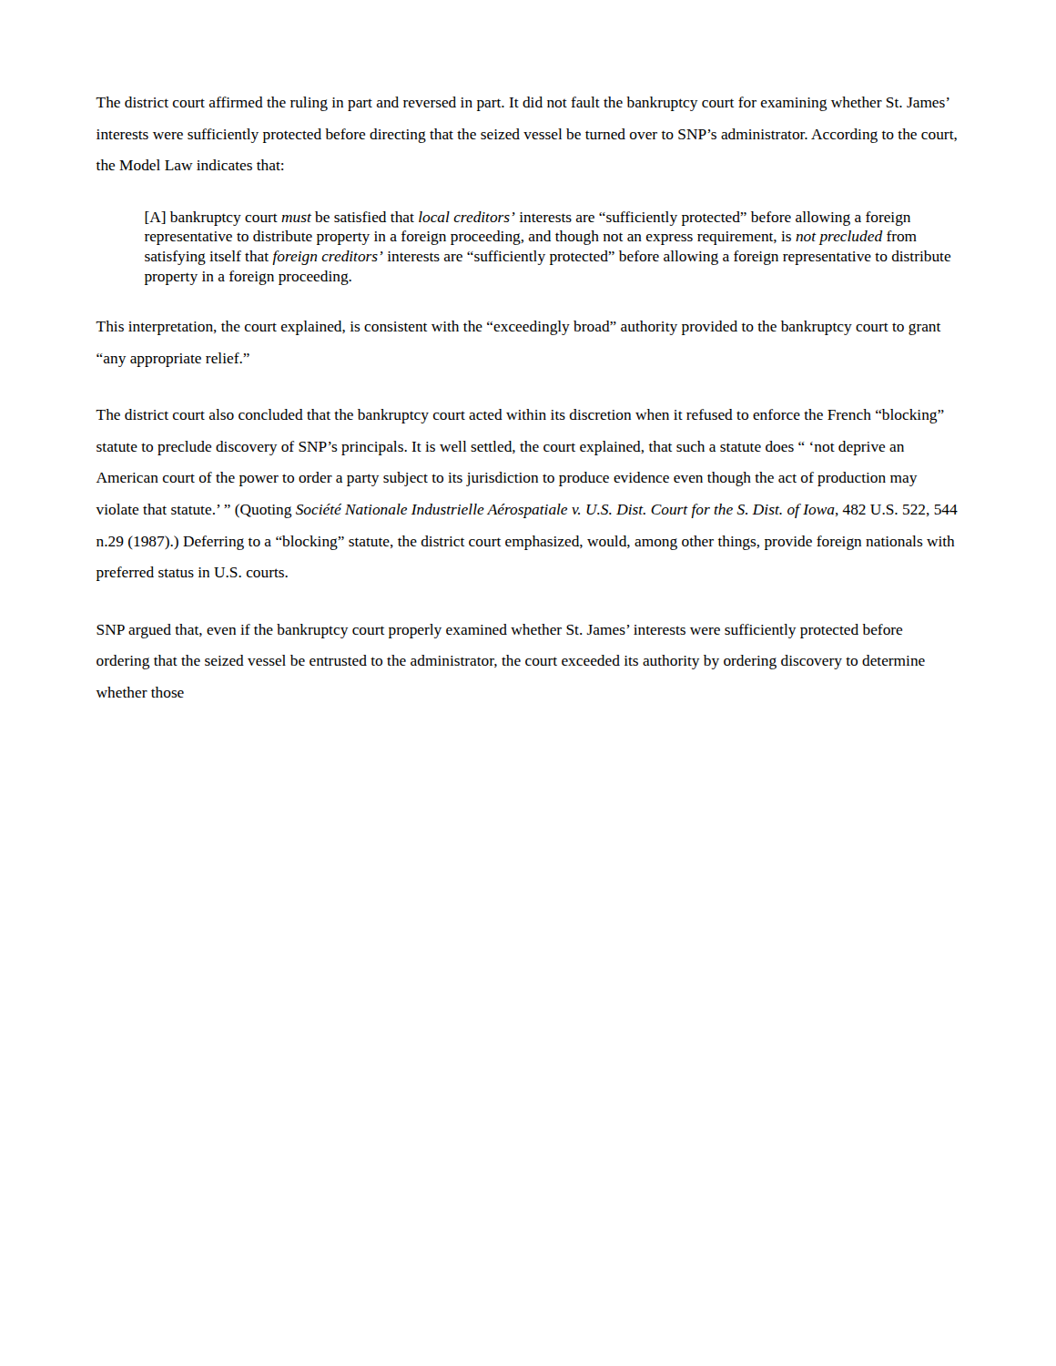The district court affirmed the ruling in part and reversed in part. It did not fault the bankruptcy court for examining whether St. James’ interests were sufficiently protected before directing that the seized vessel be turned over to SNP’s administrator. According to the court, the Model Law indicates that:
[A] bankruptcy court must be satisfied that local creditors’ interests are “sufficiently protected” before allowing a foreign representative to distribute property in a foreign proceeding, and though not an express requirement, is not precluded from satisfying itself that foreign creditors’ interests are “sufficiently protected” before allowing a foreign representative to distribute property in a foreign proceeding.
This interpretation, the court explained, is consistent with the “exceedingly broad” authority provided to the bankruptcy court to grant “any appropriate relief.”
The district court also concluded that the bankruptcy court acted within its discretion when it refused to enforce the French “blocking” statute to preclude discovery of SNP’s principals. It is well settled, the court explained, that such a statute does “ ‘not deprive an American court of the power to order a party subject to its jurisdiction to produce evidence even though the act of production may violate that statute.’ ” (Quoting Société Nationale Industrielle Aérospatiale v. U.S. Dist. Court for the S. Dist. of Iowa, 482 U.S. 522, 544 n.29 (1987).) Deferring to a “blocking” statute, the district court emphasized, would, among other things, provide foreign nationals with preferred status in U.S. courts.
SNP argued that, even if the bankruptcy court properly examined whether St. James’ interests were sufficiently protected before ordering that the seized vessel be entrusted to the administrator, the court exceeded its authority by ordering discovery to determine whether those